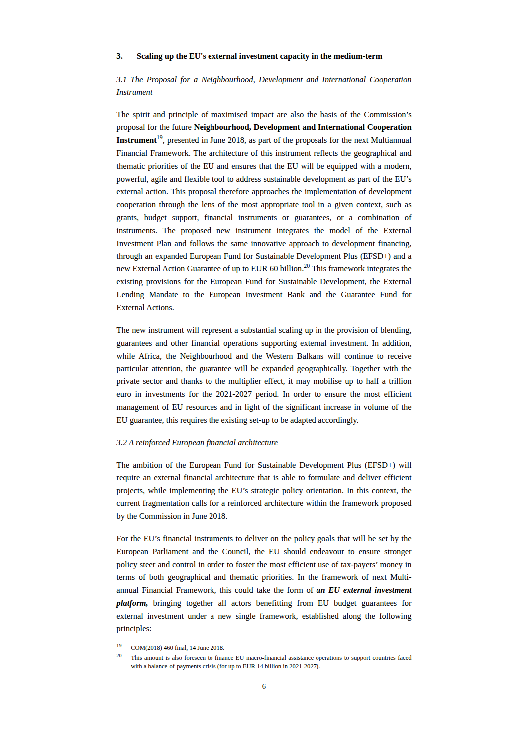3. Scaling up the EU's external investment capacity in the medium-term
3.1 The Proposal for a Neighbourhood, Development and International Cooperation Instrument
The spirit and principle of maximised impact are also the basis of the Commission’s proposal for the future Neighbourhood, Development and International Cooperation Instrument19, presented in June 2018, as part of the proposals for the next Multiannual Financial Framework. The architecture of this instrument reflects the geographical and thematic priorities of the EU and ensures that the EU will be equipped with a modern, powerful, agile and flexible tool to address sustainable development as part of the EU’s external action. This proposal therefore approaches the implementation of development cooperation through the lens of the most appropriate tool in a given context, such as grants, budget support, financial instruments or guarantees, or a combination of instruments. The proposed new instrument integrates the model of the External Investment Plan and follows the same innovative approach to development financing, through an expanded European Fund for Sustainable Development Plus (EFSD+) and a new External Action Guarantee of up to EUR 60 billion.20 This framework integrates the existing provisions for the European Fund for Sustainable Development, the External Lending Mandate to the European Investment Bank and the Guarantee Fund for External Actions.
The new instrument will represent a substantial scaling up in the provision of blending, guarantees and other financial operations supporting external investment. In addition, while Africa, the Neighbourhood and the Western Balkans will continue to receive particular attention, the guarantee will be expanded geographically. Together with the private sector and thanks to the multiplier effect, it may mobilise up to half a trillion euro in investments for the 2021-2027 period. In order to ensure the most efficient management of EU resources and in light of the significant increase in volume of the EU guarantee, this requires the existing set-up to be adapted accordingly.
3.2 A reinforced European financial architecture
The ambition of the European Fund for Sustainable Development Plus (EFSD+) will require an external financial architecture that is able to formulate and deliver efficient projects, while implementing the EU’s strategic policy orientation. In this context, the current fragmentation calls for a reinforced architecture within the framework proposed by the Commission in June 2018.
For the EU’s financial instruments to deliver on the policy goals that will be set by the European Parliament and the Council, the EU should endeavour to ensure stronger policy steer and control in order to foster the most efficient use of tax-payers’ money in terms of both geographical and thematic priorities. In the framework of next Multi-annual Financial Framework, this could take the form of an EU external investment platform, bringing together all actors benefitting from EU budget guarantees for external investment under a new single framework, established along the following principles:
19
COM(2018) 460 final, 14 June 2018.
20
This amount is also foreseen to finance EU macro-financial assistance operations to support countries faced with a balance-of-payments crisis (for up to EUR 14 billion in 2021-2027).
6